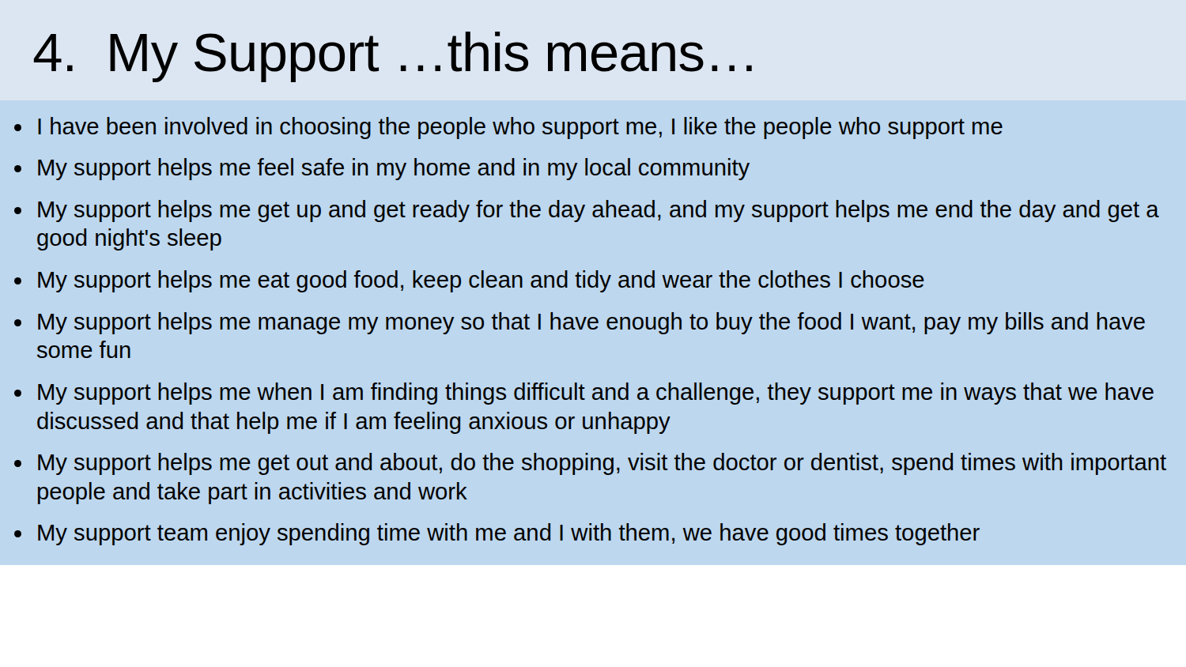4. My Support …this means…
I have been involved in choosing the people who support me, I like the people who support me
My support helps me feel safe in my home and in my local community
My support helps me get up and get ready for the day ahead, and my support helps me end the day and get a good night's sleep
My support helps me eat good food, keep clean and tidy and wear the clothes I choose
My support helps me manage my money so that I have enough to buy the food I want, pay my bills and have some fun
My support helps me when I am finding things difficult and a challenge, they support me in ways that we have discussed and that help me if I am feeling anxious or unhappy
My support helps me get out and about, do the shopping, visit the doctor or dentist, spend times with important people and take part in activities and work
My support team enjoy spending time with me and I with them, we have good times together